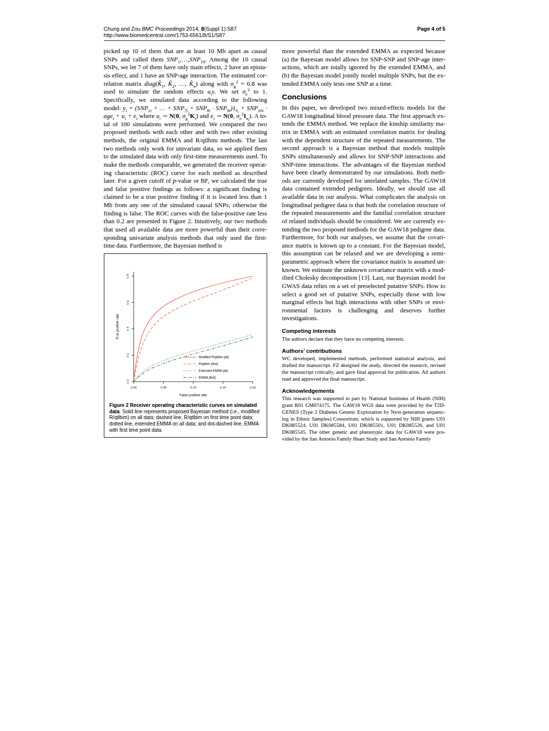Chung and Zou BMC Proceedings 2014, 8(Suppl 1):S87
http://www.biomedcentral.com/1753-6561/8/S1/S87
Page 4 of 5
picked up 10 of them that are at least 10 Mb apart as causal SNPs and called them SNP1,…,SNP10. Among the 10 causal SNPs, we let 7 of them have only main effects, 2 have an epistasis effect, and 1 have an SNP-age interaction. The estimated correlation matrix diag(K̂1, K̂2, …, K̂n) along with σg2 = 0.8 was used to simulate the random effects uis. We set σe2 to 1. Specifically, we simulated data according to the following model: yi = (SNP1i + … + SNP7i + SNP8i · SNP9i)1ni + SNP10i · agei + ui + ei where ui ∼ N(0, σg2Ki) and ei ∼ N(0, σe2Ini). A total of 100 simulations were performed. We compared the two proposed methods with each other and with two other existing methods, the original EMMA and R/qtlbim methods. The last two methods only work for univariate data, so we applied them to the simulated data with only first-time measurements used. To make the methods comparable, we generated the receiver operating characteristic (ROC) curve for each method as described later. For a given cutoff of p-value or BF, we calculated the true and false positive findings as follows: a significant finding is claimed to be a true positive finding if it is located less than 1 Mb from any one of the simulated causal SNPs; otherwise the finding is false. The ROC curves with the false-positive rate less than 0.2 are presented in Figure 2. Intuitively, our two methods that used all available data are more powerful than their corresponding univariate analysis methods that only used the first-time data. Furthermore, the Bayesian method is
0.00 0.05 0.10 0.15 0.20 0.0 0.2 0.4 0.6 0.8 False positive rate True positive rate Modified R/qtlbim (all) R/qtlbim (first) Extended EMMA (all) EMMA (first)
Figure 2 Receiver operating characteristic curves on simulated data. Solid line represents proposed Bayesian method (i.e., modified R/qtlbim) on all data; dashed line, R/qtlbim on first time point data; dotted line, extended EMMA on all data; and dot-dashed line, EMMA with first time point data.
more powerful than the extended EMMA as expected because (a) the Bayesian model allows for SNP-SNP and SNP-age interactions, which are totally ignored by the extended EMMA, and (b) the Bayesian model jointly model multiple SNPs, but the extended EMMA only tests one SNP at a time.
Conclusions
In this paper, we developed two mixed-effects models for the GAW18 longitudinal blood pressure data. The first approach extends the EMMA method. We replace the kinship similarity matrix in EMMA with an estimated correlation matrix for dealing with the dependent structure of the repeated measurements. The second approach is a Bayesian method that models multiple SNPs simultaneously and allows for SNP-SNP interactions and SNP-time interactions. The advantages of the Bayesian method have been clearly demonstrated by our simulations. Both methods are currently developed for unrelated samples. The GAW18 data contained extended pedigrees. Ideally, we should use all available data in our analysis. What complicates the analysis on longitudinal pedigree data is that both the correlation structure of the repeated measurements and the familial correlation structure of related individuals should be considered. We are currently extending the two proposed methods for the GAW18 pedigree data. Furthermore, for both our analyses, we assume that the covariance matrix is known up to a constant. For the Bayesian model, this assumption can be relaxed and we are developing a semiparametric approach where the covariance matrix is assumed unknown. We estimate the unknown covariance matrix with a modified Cholesky decomposition [13]. Last, our Bayesian model for GWAS data relies on a set of preselected putative SNPs. How to select a good set of putative SNPs, especially those with low marginal effects but high interactions with other SNPs or environmental factors is challenging and deserves further investigations.
Competing interests
The authors declare that they have no competing interests.
Authors’ contributions
WC developed, implemented methods, performed statistical analysis, and drafted the manuscript. FZ designed the study, directed the research, revised the manuscript critically, and gave final approval for publication. All authors read and approved the final manuscript.
Acknowledgements
This research was supported in part by National Institutes of Health (NIH) grant R01 GM074175. The GAW18 WGS data were provided by the T2D-GENES (Type 2 Diabetes Genetic Exploration by Next-generation sequencing in Ethnic Samples) Consortium, which is supported by NIH grants U01 DK085524, U01 DK085584, U01 DK085501, U01 DK085526, and U01 DK085545. The other genetic and phenotypic data for GAW18 were provided by the San Antonio Family Heart Study and San Antonio Family